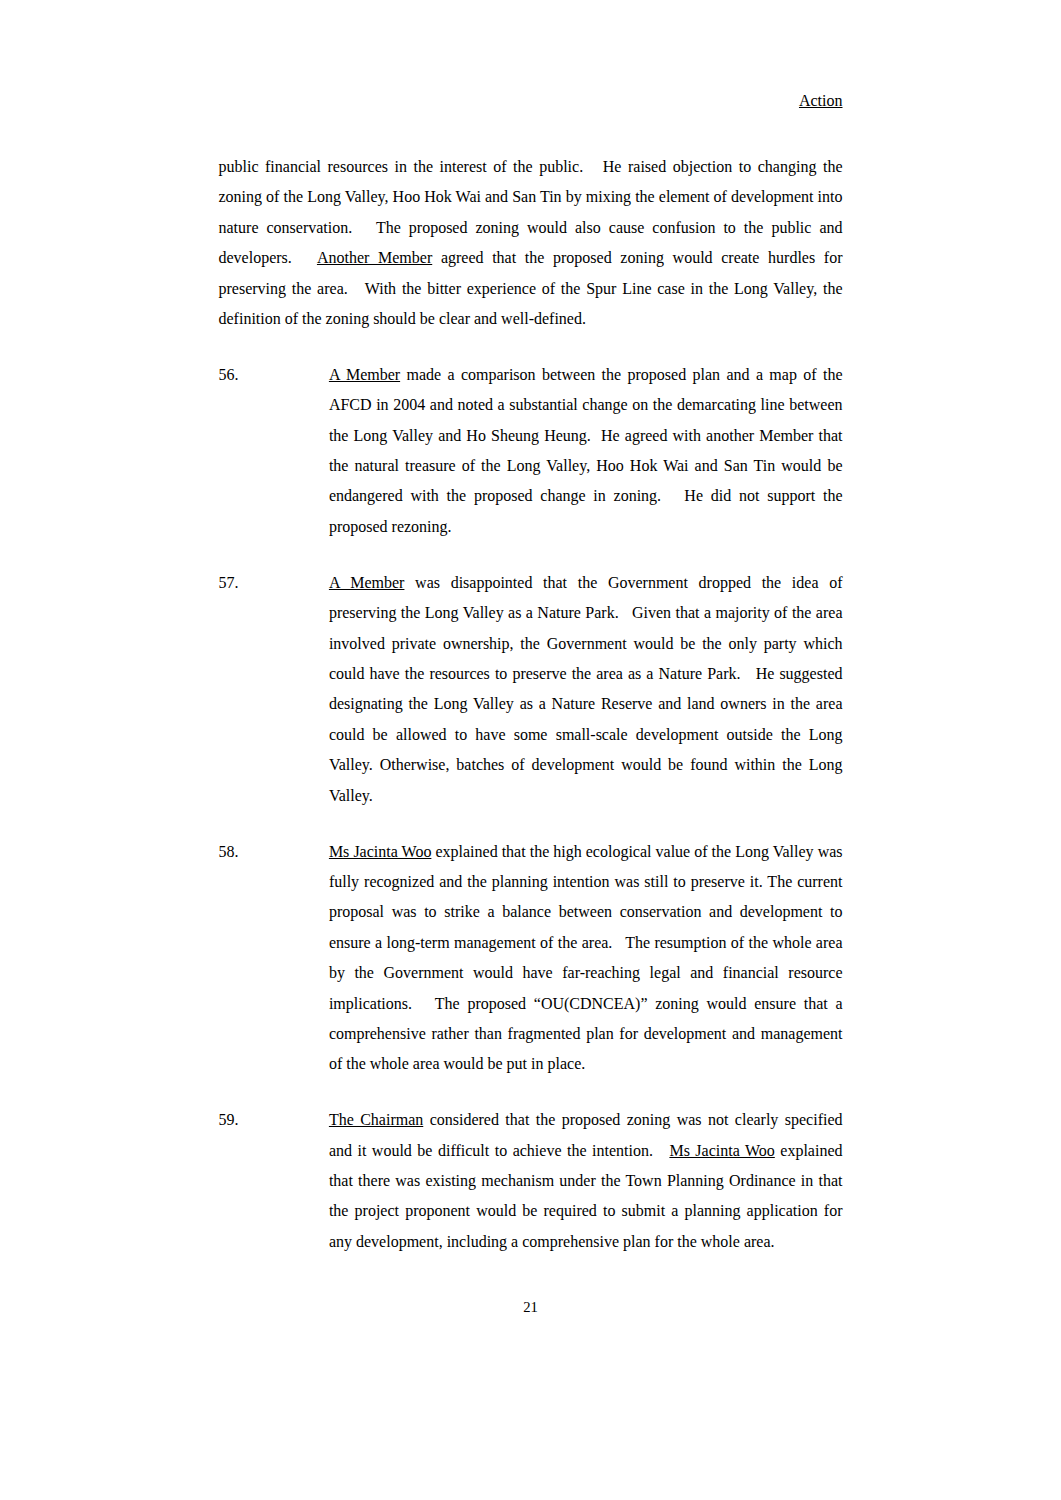Action
public financial resources in the interest of the public. He raised objection to changing the zoning of the Long Valley, Hoo Hok Wai and San Tin by mixing the element of development into nature conservation. The proposed zoning would also cause confusion to the public and developers. Another Member agreed that the proposed zoning would create hurdles for preserving the area. With the bitter experience of the Spur Line case in the Long Valley, the definition of the zoning should be clear and well-defined.
56.
A Member made a comparison between the proposed plan and a map of the AFCD in 2004 and noted a substantial change on the demarcating line between the Long Valley and Ho Sheung Heung. He agreed with another Member that the natural treasure of the Long Valley, Hoo Hok Wai and San Tin would be endangered with the proposed change in zoning. He did not support the proposed rezoning.
57.
A Member was disappointed that the Government dropped the idea of preserving the Long Valley as a Nature Park. Given that a majority of the area involved private ownership, the Government would be the only party which could have the resources to preserve the area as a Nature Park. He suggested designating the Long Valley as a Nature Reserve and land owners in the area could be allowed to have some small-scale development outside the Long Valley. Otherwise, batches of development would be found within the Long Valley.
58.
Ms Jacinta Woo explained that the high ecological value of the Long Valley was fully recognized and the planning intention was still to preserve it. The current proposal was to strike a balance between conservation and development to ensure a long-term management of the area. The resumption of the whole area by the Government would have far-reaching legal and financial resource implications. The proposed “OU(CDNCEA)” zoning would ensure that a comprehensive rather than fragmented plan for development and management of the whole area would be put in place.
59.
The Chairman considered that the proposed zoning was not clearly specified and it would be difficult to achieve the intention. Ms Jacinta Woo explained that there was existing mechanism under the Town Planning Ordinance in that the project proponent would be required to submit a planning application for any development, including a comprehensive plan for the whole area.
21